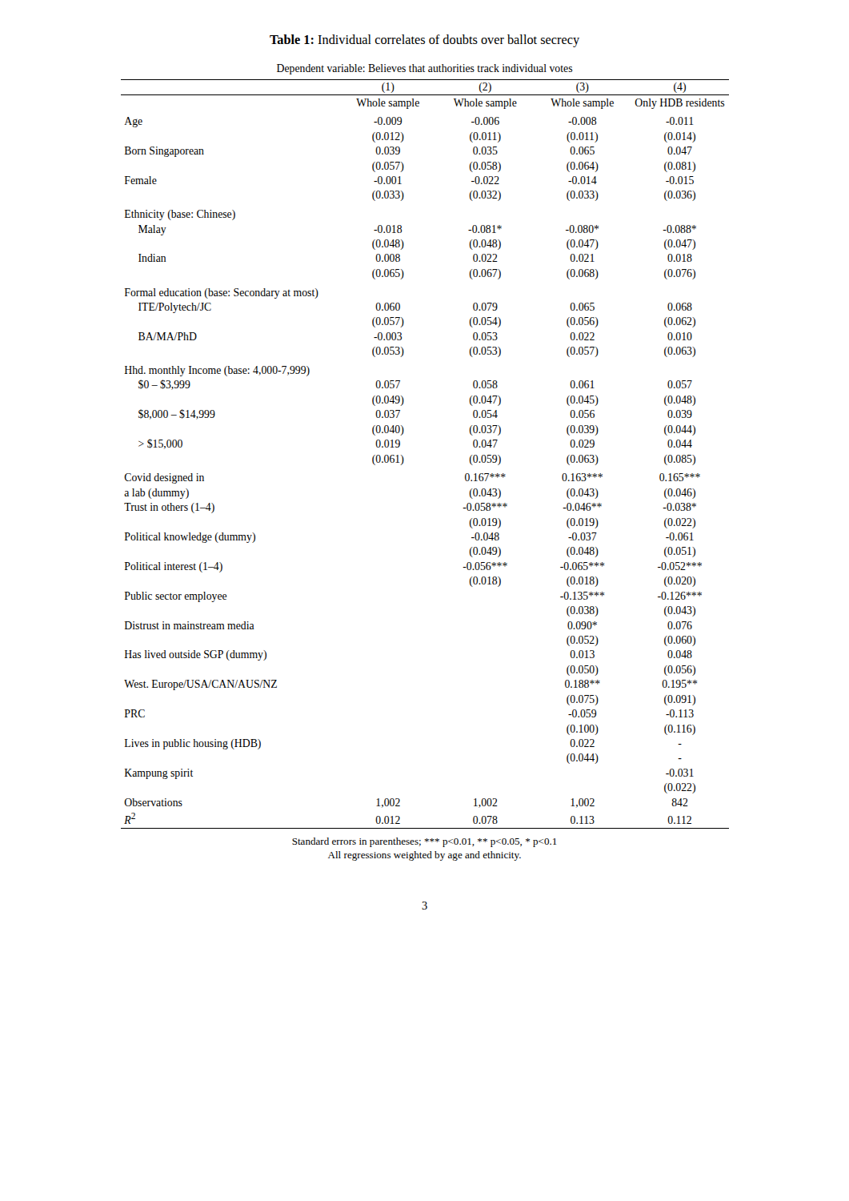Table 1: Individual correlates of doubts over ballot secrecy
Dependent variable: Believes that authorities track individual votes
| | (1) | (2) | (3) | (4) |
| | Whole sample | Whole sample | Whole sample | Only HDB residents |
| Age | -0.009 | -0.006 | -0.008 | -0.011 |
| | (0.012) | (0.011) | (0.011) | (0.014) |
| Born Singaporean | 0.039 | 0.035 | 0.065 | 0.047 |
| | (0.057) | (0.058) | (0.064) | (0.081) |
| Female | -0.001 | -0.022 | -0.014 | -0.015 |
| | (0.033) | (0.032) | (0.033) | (0.036) |
| Ethnicity (base: Chinese) | | | | |
| Malay | -0.018 | -0.081* | -0.080* | -0.088* |
| | (0.048) | (0.048) | (0.047) | (0.047) |
| Indian | 0.008 | 0.022 | 0.021 | 0.018 |
| | (0.065) | (0.067) | (0.068) | (0.076) |
| Formal education (base: Secondary at most) | | | | |
| ITE/Polytech/JC | 0.060 | 0.079 | 0.065 | 0.068 |
| | (0.057) | (0.054) | (0.056) | (0.062) |
| BA/MA/PhD | -0.003 | 0.053 | 0.022 | 0.010 |
| | (0.053) | (0.053) | (0.057) | (0.063) |
| Hhd. monthly Income (base: 4,000-7,999) | | | | |
| $0 – $3,999 | 0.057 | 0.058 | 0.061 | 0.057 |
| | (0.049) | (0.047) | (0.045) | (0.048) |
| $8,000 – $14,999 | 0.037 | 0.054 | 0.056 | 0.039 |
| | (0.040) | (0.037) | (0.039) | (0.044) |
| > $15,000 | 0.019 | 0.047 | 0.029 | 0.044 |
| | (0.061) | (0.059) | (0.063) | (0.085) |
| Covid designed in | | 0.167*** | 0.163*** | 0.165*** |
| a lab (dummy) | | (0.043) | (0.043) | (0.046) |
| Trust in others (1–4) | | -0.058*** | -0.046** | -0.038* |
| | | (0.019) | (0.019) | (0.022) |
| Political knowledge (dummy) | | -0.048 | -0.037 | -0.061 |
| | | (0.049) | (0.048) | (0.051) |
| Political interest (1–4) | | -0.056*** | -0.065*** | -0.052*** |
| | | (0.018) | (0.018) | (0.020) |
| Public sector employee | | | -0.135*** | -0.126*** |
| | | | (0.038) | (0.043) |
| Distrust in mainstream media | | | 0.090* | 0.076 |
| | | | (0.052) | (0.060) |
| Has lived outside SGP (dummy) | | | 0.013 | 0.048 |
| | | | (0.050) | (0.056) |
| West. Europe/USA/CAN/AUS/NZ | | | 0.188** | 0.195** |
| | | | (0.075) | (0.091) |
| PRC | | | -0.059 | -0.113 |
| | | | (0.100) | (0.116) |
| Lives in public housing (HDB) | | | 0.022 | - |
| | | | (0.044) | - |
| Kampung spirit | | | | -0.031 |
| | | | | (0.022) |
| Observations | 1,002 | 1,002 | 1,002 | 842 |
| R 2 | 0.012 | 0.078 | 0.113 | 0.112 |
Standard errors in parentheses; *** p<0.01, ** p<0.05, * p<0.1
All regressions weighted by age and ethnicity.
3